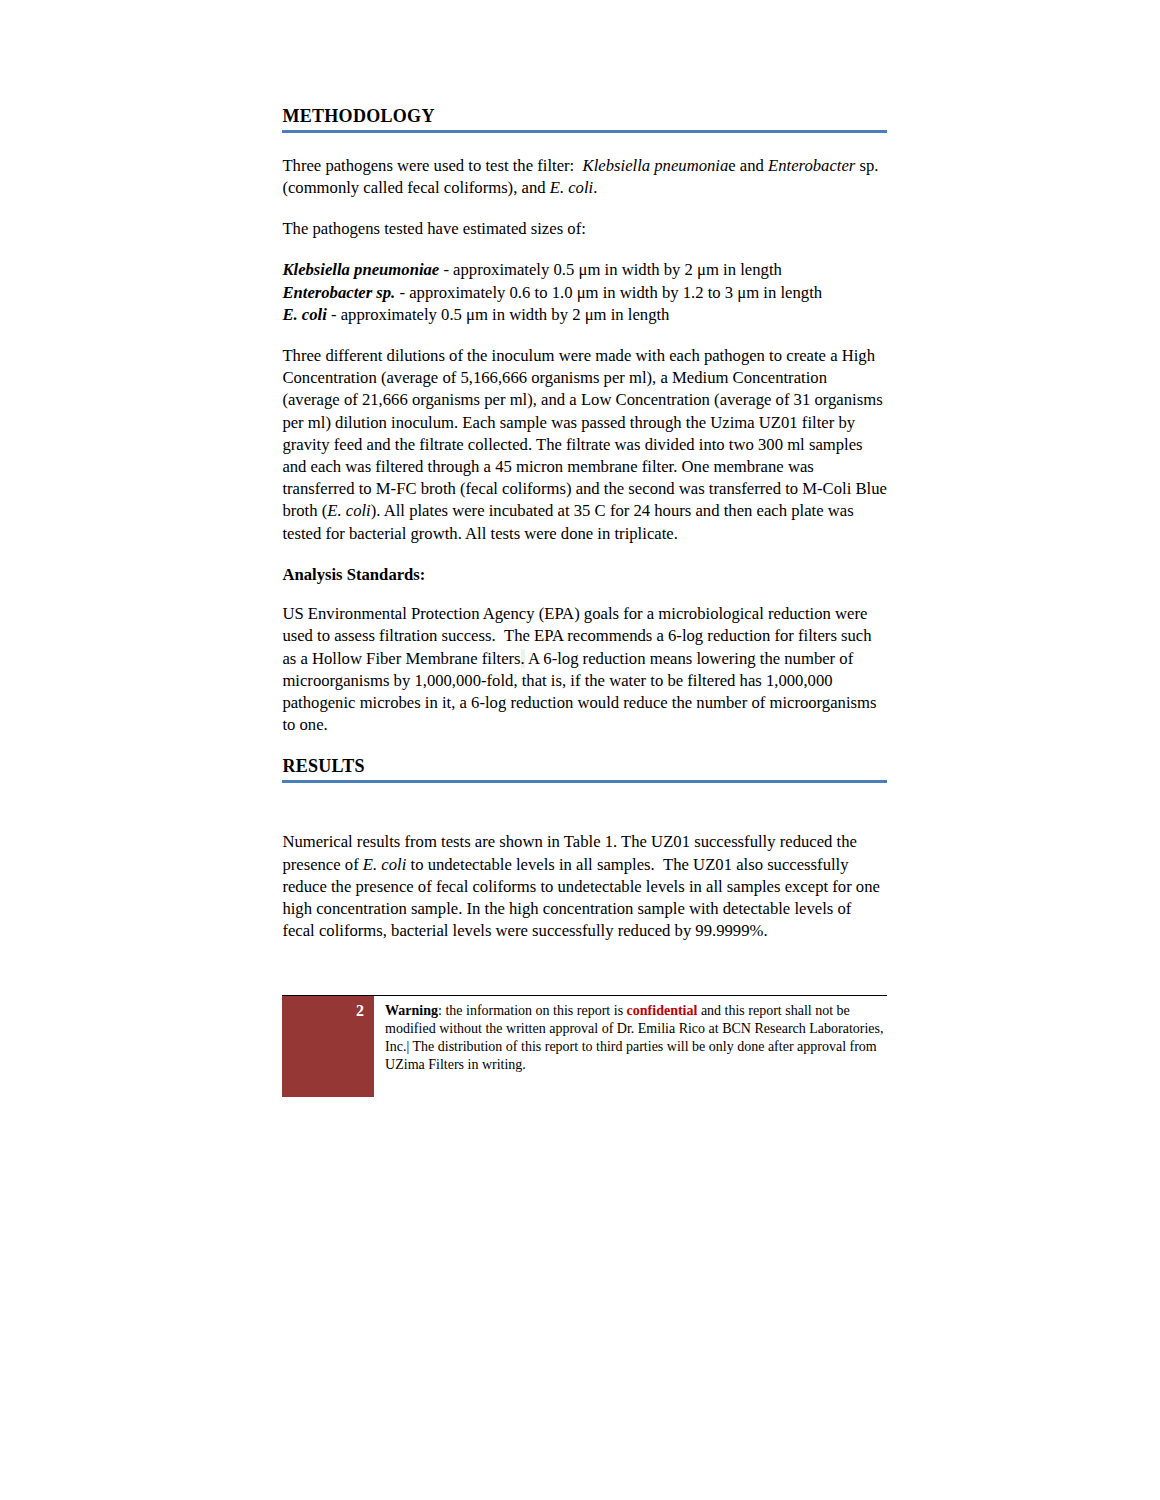METHODOLOGY
Three pathogens were used to test the filter: Klebsiella pneumoniae and Enterobacter sp. (commonly called fecal coliforms), and E. coli.
The pathogens tested have estimated sizes of:
Klebsiella pneumoniae - approximately 0.5 μm in width by 2 μm in length
Enterobacter sp. - approximately 0.6 to 1.0 μm in width by 1.2 to 3 μm in length
E. coli - approximately 0.5 μm in width by 2 μm in length
Three different dilutions of the inoculum were made with each pathogen to create a High Concentration (average of 5,166,666 organisms per ml), a Medium Concentration (average of 21,666 organisms per ml), and a Low Concentration (average of 31 organisms per ml) dilution inoculum. Each sample was passed through the Uzima UZ01 filter by gravity feed and the filtrate collected. The filtrate was divided into two 300 ml samples and each was filtered through a 45 micron membrane filter. One membrane was transferred to M-FC broth (fecal coliforms) and the second was transferred to M-Coli Blue broth (E. coli). All plates were incubated at 35 C for 24 hours and then each plate was tested for bacterial growth. All tests were done in triplicate.
Analysis Standards:
US Environmental Protection Agency (EPA) goals for a microbiological reduction were used to assess filtration success. The EPA recommends a 6-log reduction for filters such as a Hollow Fiber Membrane filters. A 6-log reduction means lowering the number of microorganisms by 1,000,000-fold, that is, if the water to be filtered has 1,000,000 pathogenic microbes in it, a 6-log reduction would reduce the number of microorganisms to one.
RESULTS
Numerical results from tests are shown in Table 1. The UZ01 successfully reduced the presence of E. coli to undetectable levels in all samples. The UZ01 also successfully reduce the presence of fecal coliforms to undetectable levels in all samples except for one high concentration sample. In the high concentration sample with detectable levels of fecal coliforms, bacterial levels were successfully reduced by 99.9999%.
2
Warning: the information on this report is confidential and this report shall not be modified without the written approval of Dr. Emilia Rico at BCN Research Laboratories, Inc.| The distribution of this report to third parties will be only done after approval from UZima Filters in writing.